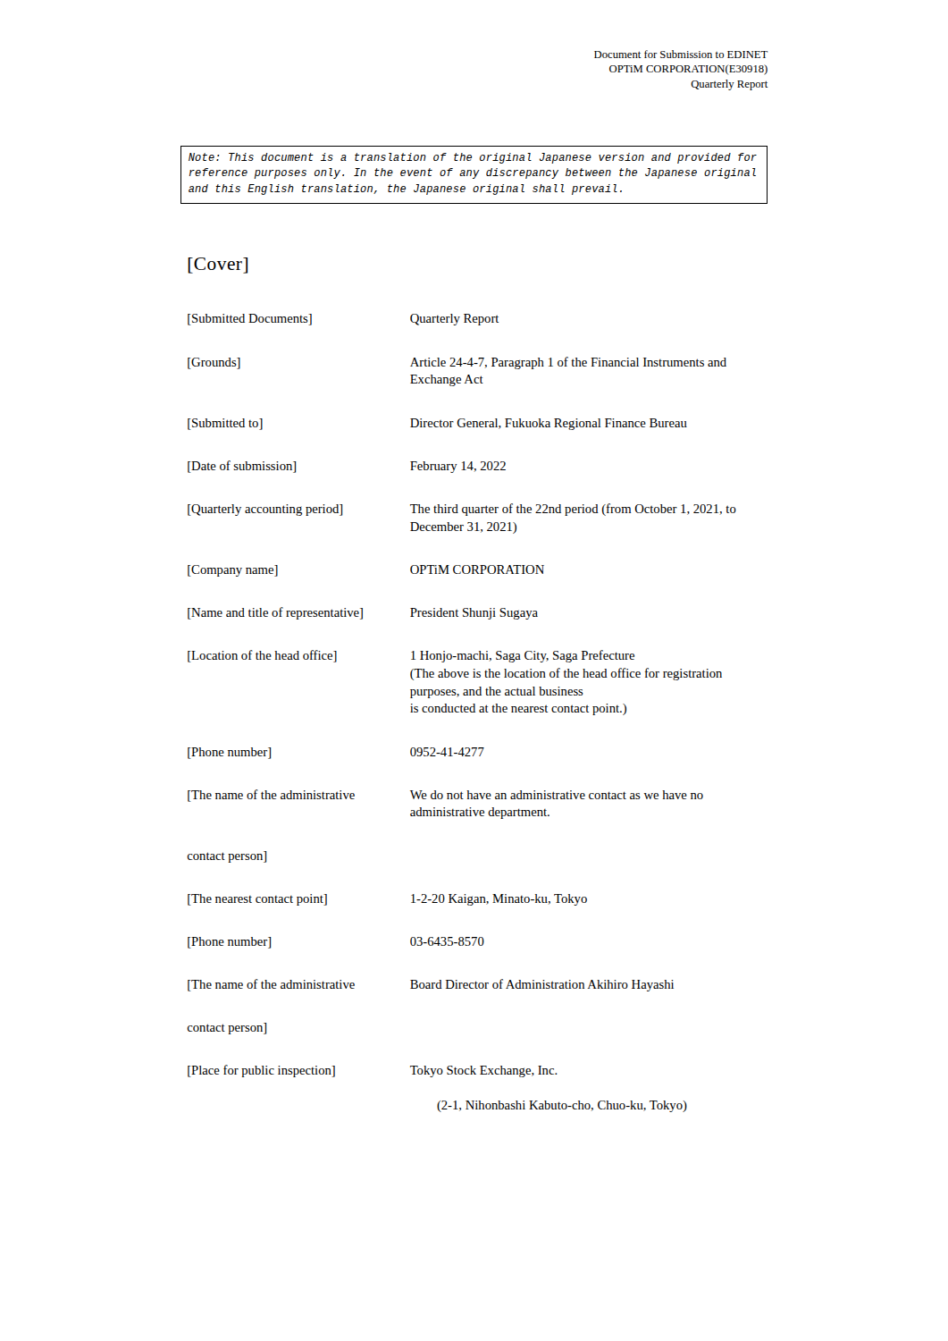Document for Submission to EDINET
OPTiM CORPORATION(E30918)
Quarterly Report
Note: This document is a translation of the original Japanese version and provided for reference purposes only. In the event of any discrepancy between the Japanese original and this English translation, the Japanese original shall prevail.
[Cover]
| [Submitted Documents] | Quarterly Report |
| [Grounds] | Article 24-4-7, Paragraph 1 of the Financial Instruments and Exchange Act |
| [Submitted to] | Director General, Fukuoka Regional Finance Bureau |
| [Date of submission] | February 14, 2022 |
| [Quarterly accounting period] | The third quarter of the 22nd period (from October 1, 2021, to December 31, 2021) |
| [Company name] | OPTiM CORPORATION |
| [Name and title of representative] | President Shunji Sugaya |
| [Location of the head office] | 1 Honjo-machi, Saga City, Saga Prefecture (The above is the location of the head office for registration purposes, and the actual business is conducted at the nearest contact point.) |
| [Phone number] | 0952-41-4277 |
| [The name of the administrative | We do not have an administrative contact as we have no administrative department. |
| contact person] | |
| [The nearest contact point] | 1-2-20 Kaigan, Minato-ku, Tokyo |
| [Phone number] | 03-6435-8570 |
| [The name of the administrative | Board Director of Administration Akihiro Hayashi |
| contact person] | |
| [Place for public inspection] | Tokyo Stock Exchange, Inc. (2-1, Nihonbashi Kabuto-cho, Chuo-ku, Tokyo) |